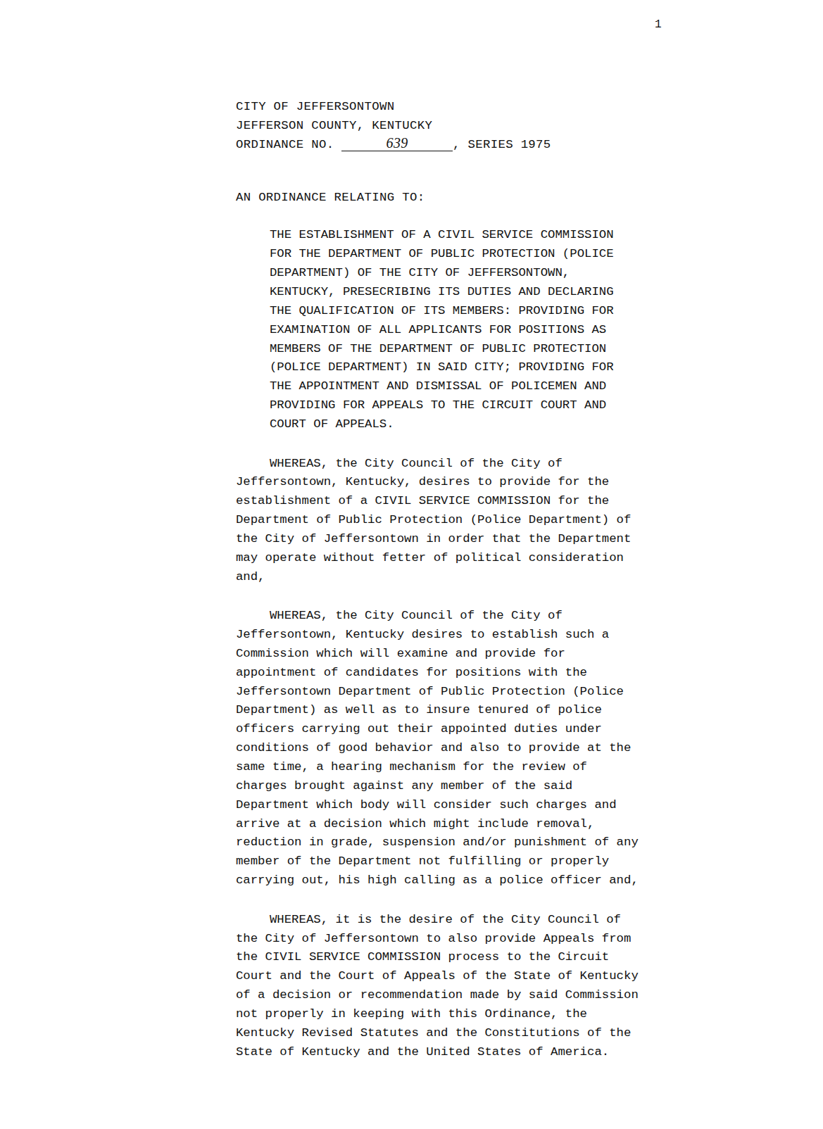1
CITY OF JEFFERSONTOWN
JEFFERSON COUNTY, KENTUCKY
ORDINANCE NO. 639, SERIES 1975
AN ORDINANCE RELATING TO:
THE ESTABLISHMENT OF A CIVIL SERVICE COMMISSION FOR THE DEPARTMENT OF PUBLIC PROTECTION (POLICE DEPARTMENT) OF THE CITY OF JEFFERSONTOWN, KENTUCKY, PRESECRIBING ITS DUTIES AND DECLARING THE QUALIFICATION OF ITS MEMBERS: PROVIDING FOR EXAMINATION OF ALL APPLICANTS FOR POSITIONS AS MEMBERS OF THE DEPARTMENT OF PUBLIC PROTECTION (POLICE DEPARTMENT) IN SAID CITY; PROVIDING FOR THE APPOINTMENT AND DISMISSAL OF POLICEMEN AND PROVIDING FOR APPEALS TO THE CIRCUIT COURT AND COURT OF APPEALS.
WHEREAS, the City Council of the City of Jeffersontown, Kentucky, desires to provide for the establishment of a CIVIL SERVICE COMMISSION for the Department of Public Protection (Police Department) of the City of Jeffersontown in order that the Department may operate without fetter of political consideration and,
WHEREAS, the City Council of the City of Jeffersontown, Kentucky desires to establish such a Commission which will examine and provide for appointment of candidates for positions with the Jeffersontown Department of Public Protection (Police Department) as well as to insure tenured of police officers carrying out their appointed duties under conditions of good behavior and also to provide at the same time, a hearing mechanism for the review of charges brought against any member of the said Department which body will consider such charges and arrive at a decision which might include removal, reduction in grade, suspension and/or punishment of any member of the Department not fulfilling or properly carrying out, his high calling as a police officer and,
WHEREAS, it is the desire of the City Council of the City of Jeffersontown to also provide Appeals from the CIVIL SERVICE COMMISSION process to the Circuit Court and the Court of Appeals of the State of Kentucky of a decision or recommendation made by said Commission not properly in keeping with this Ordinance, the Kentucky Revised Statutes and the Constitutions of the State of Kentucky and the United States of America.